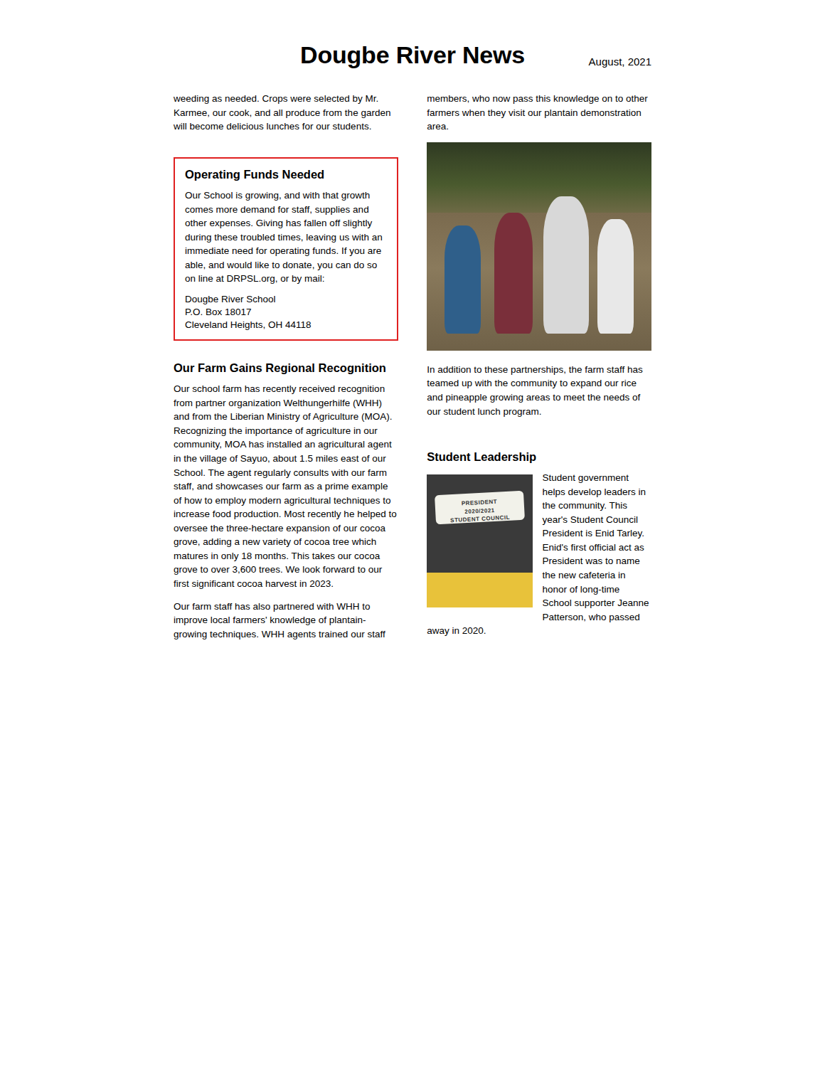Dougbe River News
August, 2021
weeding as needed. Crops were selected by Mr. Karmee, our cook, and all produce from the garden will become delicious lunches for our students.
Operating Funds Needed
Our School is growing, and with that growth comes more demand for staff, supplies and other expenses. Giving has fallen off slightly during these troubled times, leaving us with an immediate need for operating funds. If you are able, and would like to donate, you can do so on line at DRPSL.org, or by mail:
Dougbe River School
P.O. Box 18017
Cleveland Heights, OH 44118
Our Farm Gains Regional Recognition
Our school farm has recently received recognition from partner organization Welthungerhilfe (WHH) and from the Liberian Ministry of Agriculture (MOA). Recognizing the importance of agriculture in our community, MOA has installed an agricultural agent in the village of Sayuo, about 1.5 miles east of our School. The agent regularly consults with our farm staff, and showcases our farm as a prime example of how to employ modern agricultural techniques to increase food production. Most recently he helped to oversee the three-hectare expansion of our cocoa grove, adding a new variety of cocoa tree which matures in only 18 months. This takes our cocoa grove to over 3,600 trees. We look forward to our first significant cocoa harvest in 2023.
Our farm staff has also partnered with WHH to improve local farmers' knowledge of plantain-growing techniques. WHH agents trained our staff members, who now pass this knowledge on to other farmers when they visit our plantain demonstration area.
In addition to these partnerships, the farm staff has teamed up with the community to expand our rice and pineapple growing areas to meet the needs of our student lunch program.
Student Leadership
PRESIDENT
2020/2021
STUDENT COUNCIL
Student government helps develop leaders in the community. This year's Student Council President is Enid Tarley. Enid's first official act as President was to name the new cafeteria in honor of long-time School supporter Jeanne Patterson, who passed away in 2020.